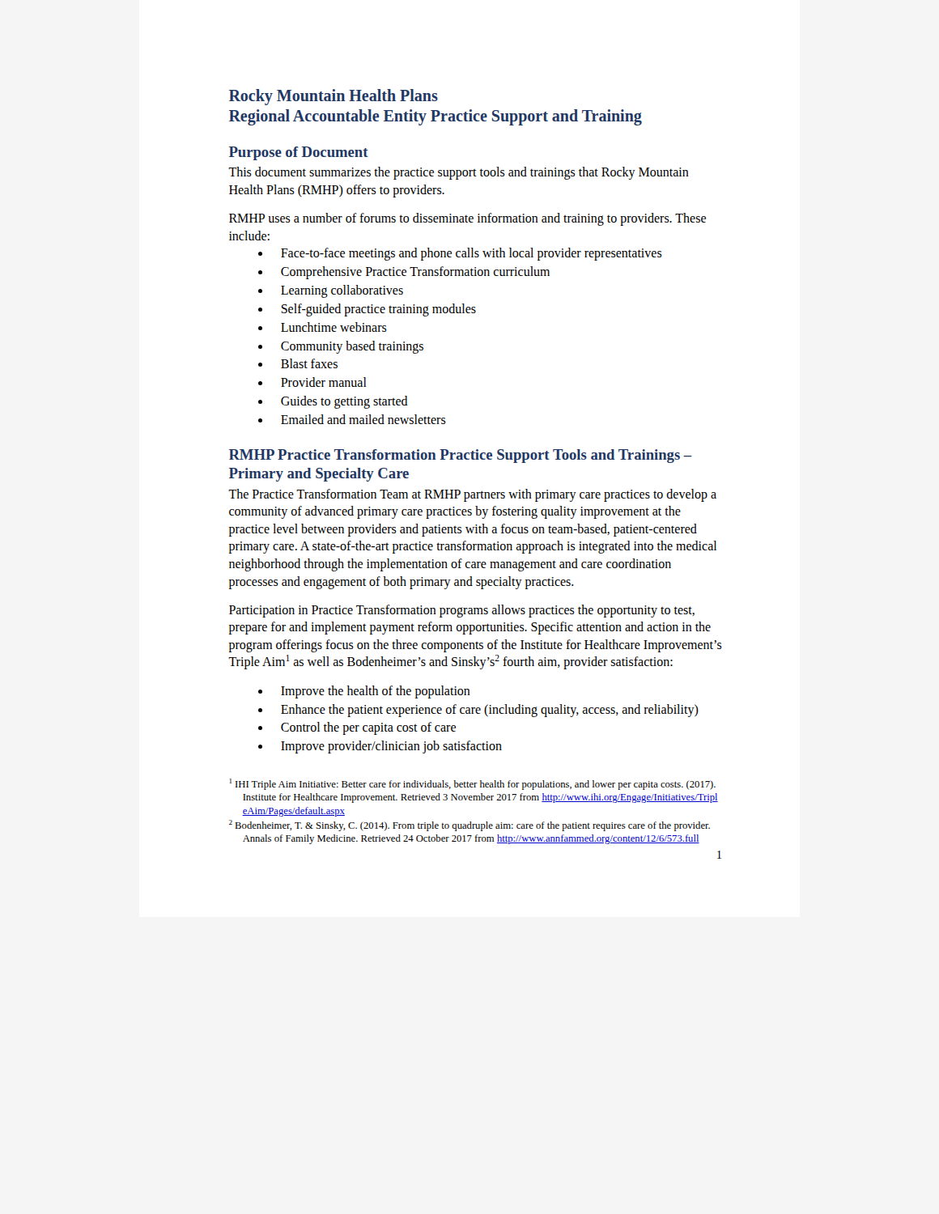Rocky Mountain Health PlansRegional Accountable Entity Practice Support and Training
Purpose of Document
This document summarizes the practice support tools and trainings that Rocky Mountain Health Plans (RMHP) offers to providers.
RMHP uses a number of forums to disseminate information and training to providers. These include:
Face-to-face meetings and phone calls with local provider representatives
Comprehensive Practice Transformation curriculum
Learning collaboratives
Self-guided practice training modules
Lunchtime webinars
Community based trainings
Blast faxes
Provider manual
Guides to getting started
Emailed and mailed newsletters
RMHP Practice Transformation Practice Support Tools and Trainings – Primary and Specialty Care
The Practice Transformation Team at RMHP partners with primary care practices to develop a community of advanced primary care practices by fostering quality improvement at the practice level between providers and patients with a focus on team-based, patient-centered primary care. A state-of-the-art practice transformation approach is integrated into the medical neighborhood through the implementation of care management and care coordination processes and engagement of both primary and specialty practices.
Participation in Practice Transformation programs allows practices the opportunity to test, prepare for and implement payment reform opportunities. Specific attention and action in the program offerings focus on the three components of the Institute for Healthcare Improvement’s Triple Aim1 as well as Bodenheimer’s and Sinsky’s2 fourth aim, provider satisfaction:
Improve the health of the population
Enhance the patient experience of care (including quality, access, and reliability)
Control the per capita cost of care
Improve provider/clinician job satisfaction
1 IHI Triple Aim Initiative: Better care for individuals, better health for populations, and lower per capita costs. (2017). Institute for Healthcare Improvement. Retrieved 3 November 2017 from http://www.ihi.org/Engage/Initiatives/TripleAim/Pages/default.aspx
2 Bodenheimer, T. & Sinsky, C. (2014). From triple to quadruple aim: care of the patient requires care of the provider. Annals of Family Medicine. Retrieved 24 October 2017 from http://www.annfammed.org/content/12/6/573.full
1